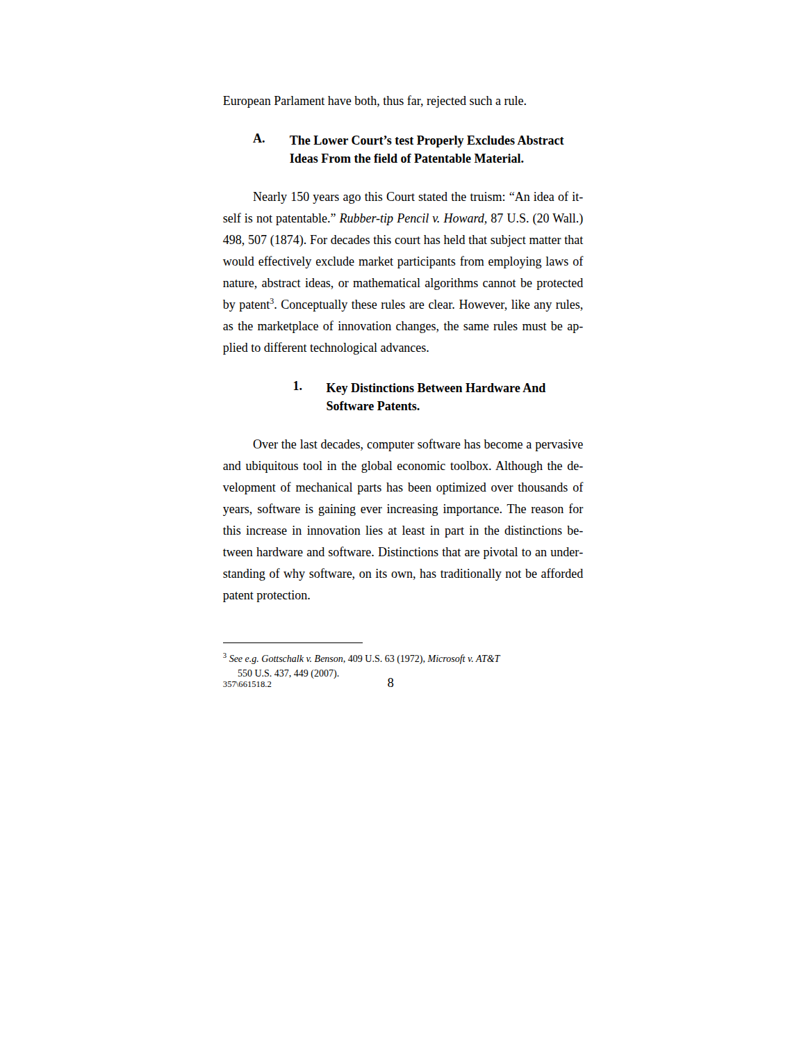European Parlament have both, thus far, rejected such a rule.
A.
The Lower Court’s test Properly Excludes Abstract Ideas From the field of Patentable Material.
Nearly 150 years ago this Court stated the truism: “An idea of itself is not patentable.” Rubber-tip Pencil v. Howard, 87 U.S. (20 Wall.) 498, 507 (1874). For decades this court has held that subject matter that would effectively exclude market participants from employing laws of nature, abstract ideas, or mathematical algorithms cannot be protected by patent3. Conceptually these rules are clear. However, like any rules, as the marketplace of innovation changes, the same rules must be applied to different technological advances.
1.
Key Distinctions Between Hardware And Software Patents.
Over the last decades, computer software has become a pervasive and ubiquitous tool in the global economic toolbox. Although the development of mechanical parts has been optimized over thousands of years, software is gaining ever increasing importance. The reason for this increase in innovation lies at least in part in the distinctions between hardware and software. Distinctions that are pivotal to an understanding of why software, on its own, has traditionally not be afforded patent protection.
3 See e.g. Gottschalk v. Benson, 409 U.S. 63 (1972), Microsoft v. AT&T 550 U.S. 437, 449 (2007).
357\661518.2
8